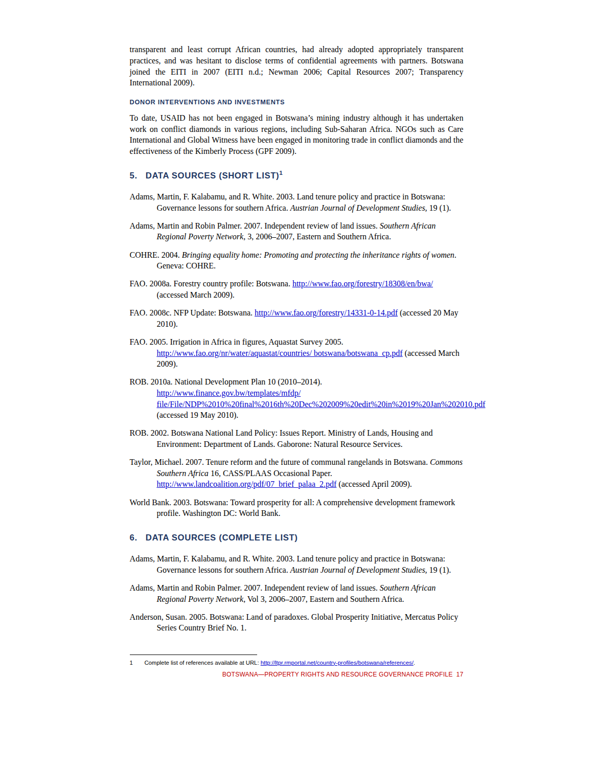transparent and least corrupt African countries, had already adopted appropriately transparent practices, and was hesitant to disclose terms of confidential agreements with partners. Botswana joined the EITI in 2007 (EITI n.d.; Newman 2006; Capital Resources 2007; Transparency International 2009).
DONOR INTERVENTIONS AND INVESTMENTS
To date, USAID has not been engaged in Botswana’s mining industry although it has undertaken work on conflict diamonds in various regions, including Sub-Saharan Africa. NGOs such as Care International and Global Witness have been engaged in monitoring trade in conflict diamonds and the effectiveness of the Kimberly Process (GPF 2009).
5. DATA SOURCES (SHORT LIST)1
Adams, Martin, F. Kalabamu, and R. White. 2003. Land tenure policy and practice in Botswana: Governance lessons for southern Africa. Austrian Journal of Development Studies, 19 (1).
Adams, Martin and Robin Palmer. 2007. Independent review of land issues. Southern African Regional Poverty Network, 3, 2006–2007, Eastern and Southern Africa.
COHRE. 2004. Bringing equality home: Promoting and protecting the inheritance rights of women. Geneva: COHRE.
FAO. 2008a. Forestry country profile: Botswana. http://www.fao.org/forestry/18308/en/bwa/ (accessed March 2009).
FAO. 2008c. NFP Update: Botswana. http://www.fao.org/forestry/14331-0-14.pdf (accessed 20 May 2010).
FAO. 2005. Irrigation in Africa in figures, Aquastat Survey 2005. http://www.fao.org/nr/water/aquastat/countries/ botswana/botswana_cp.pdf (accessed March 2009).
ROB. 2010a. National Development Plan 10 (2010–2014). http://www.finance.gov.bw/templates/mfdp/ file/File/NDP%2010%20final%2016th%20Dec%202009%20edit%20in%2019%20Jan%202010.pdf (accessed 19 May 2010).
ROB. 2002. Botswana National Land Policy: Issues Report. Ministry of Lands, Housing and Environment: Department of Lands. Gaborone: Natural Resource Services.
Taylor, Michael. 2007. Tenure reform and the future of communal rangelands in Botswana. Commons Southern Africa 16, CASS/PLAAS Occasional Paper. http://www.landcoalition.org/pdf/07_brief_palaa_2.pdf (accessed April 2009).
World Bank. 2003. Botswana: Toward prosperity for all: A comprehensive development framework profile. Washington DC: World Bank.
6. DATA SOURCES (COMPLETE LIST)
Adams, Martin, F. Kalabamu, and R. White. 2003. Land tenure policy and practice in Botswana: Governance lessons for southern Africa. Austrian Journal of Development Studies, 19 (1).
Adams, Martin and Robin Palmer. 2007. Independent review of land issues. Southern African Regional Poverty Network, Vol 3, 2006–2007, Eastern and Southern Africa.
Anderson, Susan. 2005. Botswana: Land of paradoxes. Global Prosperity Initiative, Mercatus Policy Series Country Brief No. 1.
1 Complete list of references available at URL: http://ltpr.rmportal.net/country-profiles/botswana/references/.
BOTSWANA—PROPERTY RIGHTS AND RESOURCE GOVERNANCE PROFILE 17